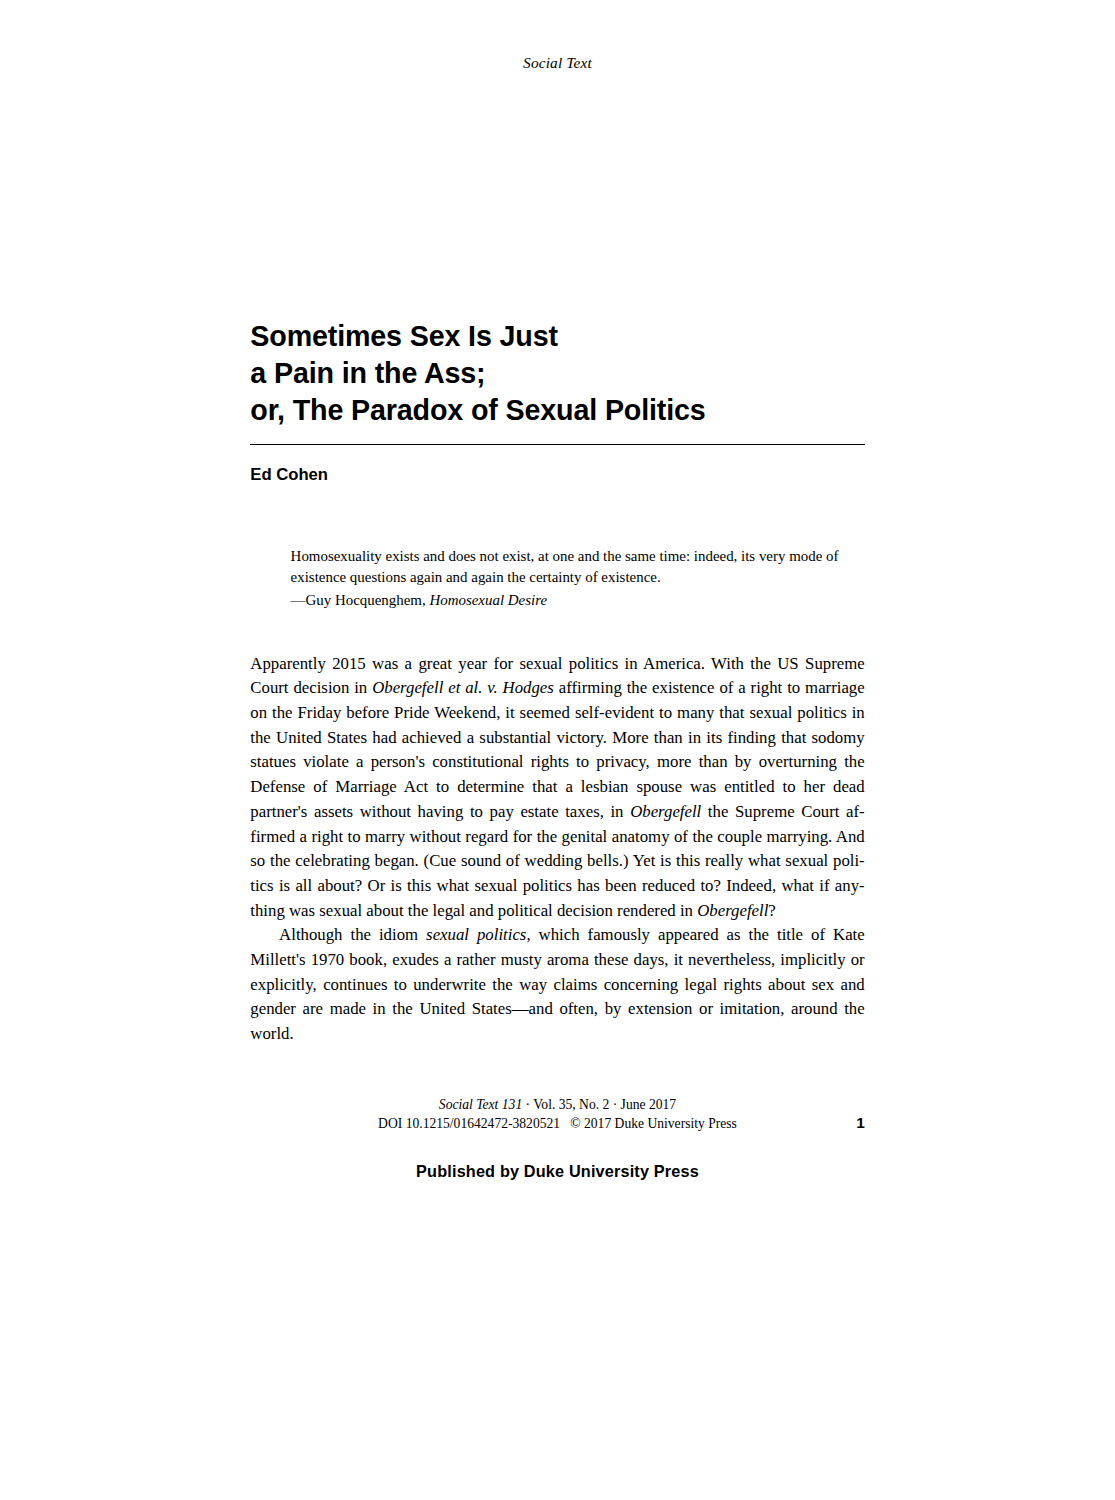Social Text
Sometimes Sex Is Just
a Pain in the Ass;
or, The Paradox of Sexual Politics
Ed Cohen
Homosexuality exists and does not exist, at one and the same time: indeed, its very mode of existence questions again and again the certainty of existence.
—Guy Hocquenghem, Homosexual Desire
Apparently 2015 was a great year for sexual politics in America. With the US Supreme Court decision in Obergefell et al. v. Hodges affirming the existence of a right to marriage on the Friday before Pride Weekend, it seemed self-evident to many that sexual politics in the United States had achieved a substantial victory. More than in its finding that sodomy statues violate a person's constitutional rights to privacy, more than by overturning the Defense of Marriage Act to determine that a lesbian spouse was entitled to her dead partner's assets without having to pay estate taxes, in Obergefell the Supreme Court affirmed a right to marry without regard for the genital anatomy of the couple marrying. And so the celebrating began. (Cue sound of wedding bells.) Yet is this really what sexual politics is all about? Or is this what sexual politics has been reduced to? Indeed, what if anything was sexual about the legal and political decision rendered in Obergefell?
Although the idiom sexual politics, which famously appeared as the title of Kate Millett's 1970 book, exudes a rather musty aroma these days, it nevertheless, implicitly or explicitly, continues to underwrite the way claims concerning legal rights about sex and gender are made in the United States—and often, by extension or imitation, around the world.
Social Text 131 · Vol. 35, No. 2 · June 2017
DOI 10.1215/01642472-3820521 © 2017 Duke University Press1
Published by Duke University Press